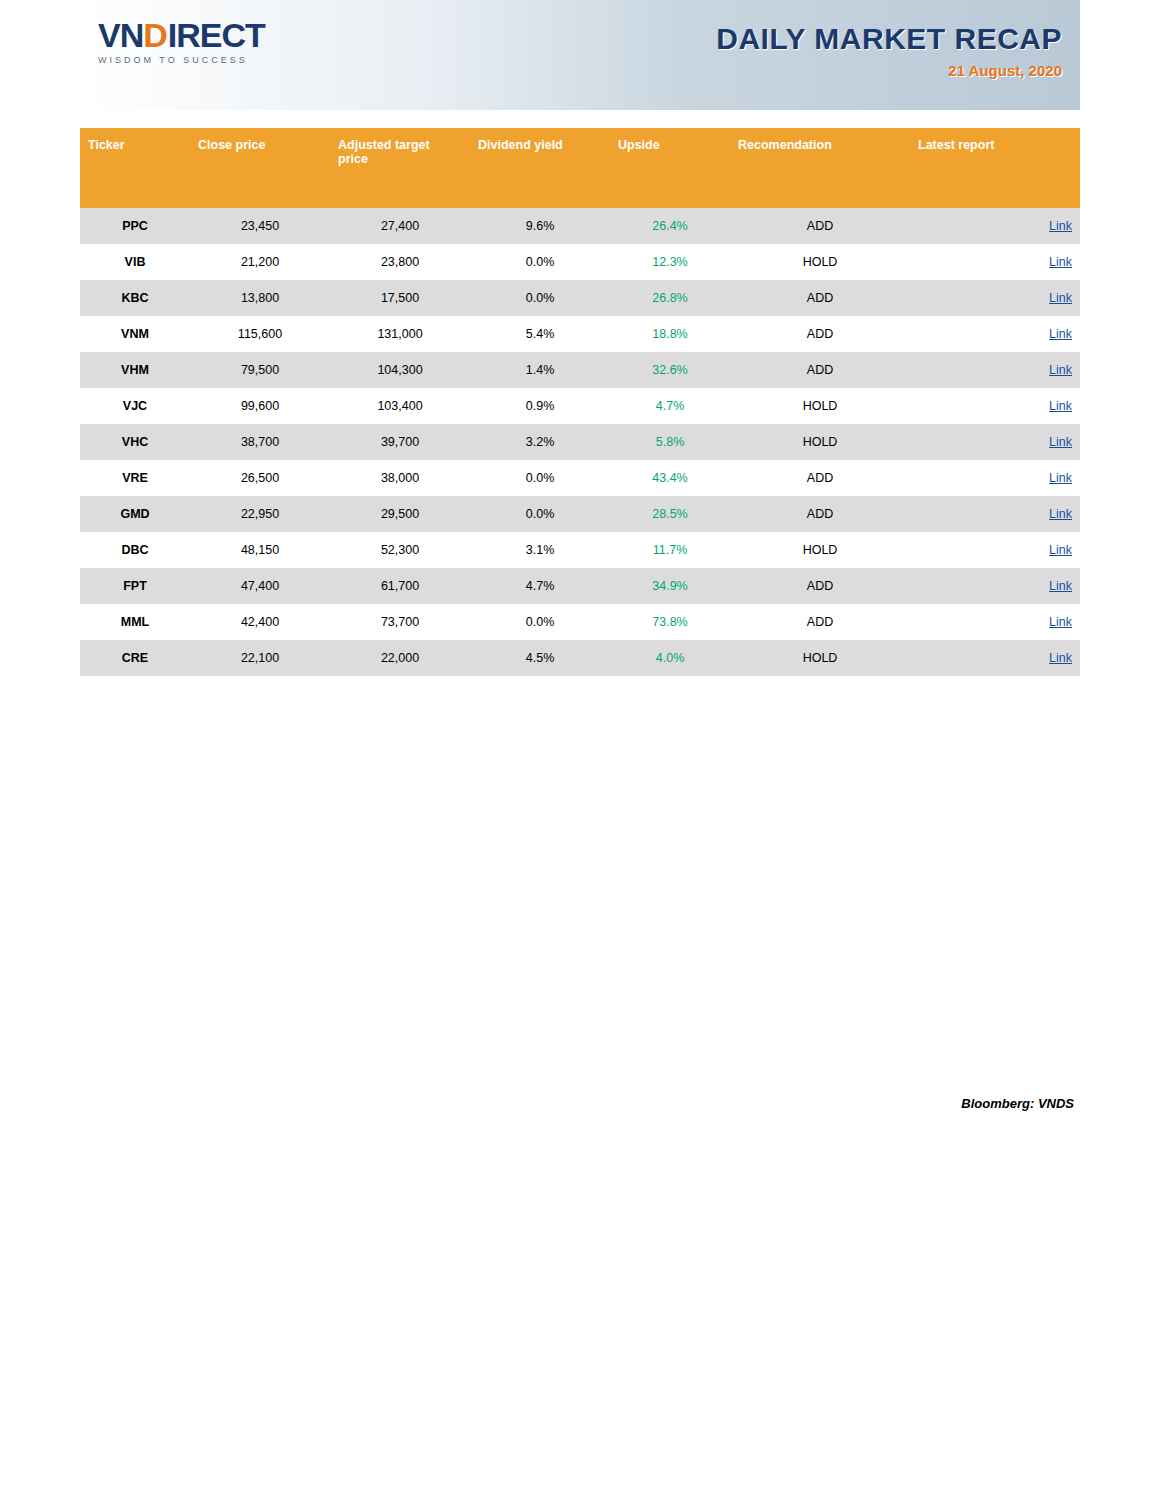VN DIRECT
WISDOM TO SUCCESS
DAILY MARKET RECAP
21 August, 2020
| Ticker | Close price | Adjusted target price | Dividend yield | Upside | Recomendation | Latest report |
| --- | --- | --- | --- | --- | --- | --- |
| PPC | 23,450 | 27,400 | 9.6% | 26.4% | ADD | Link |
| VIB | 21,200 | 23,800 | 0.0% | 12.3% | HOLD | Link |
| KBC | 13,800 | 17,500 | 0.0% | 26.8% | ADD | Link |
| VNM | 115,600 | 131,000 | 5.4% | 18.8% | ADD | Link |
| VHM | 79,500 | 104,300 | 1.4% | 32.6% | ADD | Link |
| VJC | 99,600 | 103,400 | 0.9% | 4.7% | HOLD | Link |
| VHC | 38,700 | 39,700 | 3.2% | 5.8% | HOLD | Link |
| VRE | 26,500 | 38,000 | 0.0% | 43.4% | ADD | Link |
| GMD | 22,950 | 29,500 | 0.0% | 28.5% | ADD | Link |
| DBC | 48,150 | 52,300 | 3.1% | 11.7% | HOLD | Link |
| FPT | 47,400 | 61,700 | 4.7% | 34.9% | ADD | Link |
| MML | 42,400 | 73,700 | 0.0% | 73.8% | ADD | Link |
| CRE | 22,100 | 22,000 | 4.5% | 4.0% | HOLD | Link |
Bloomberg: VNDS